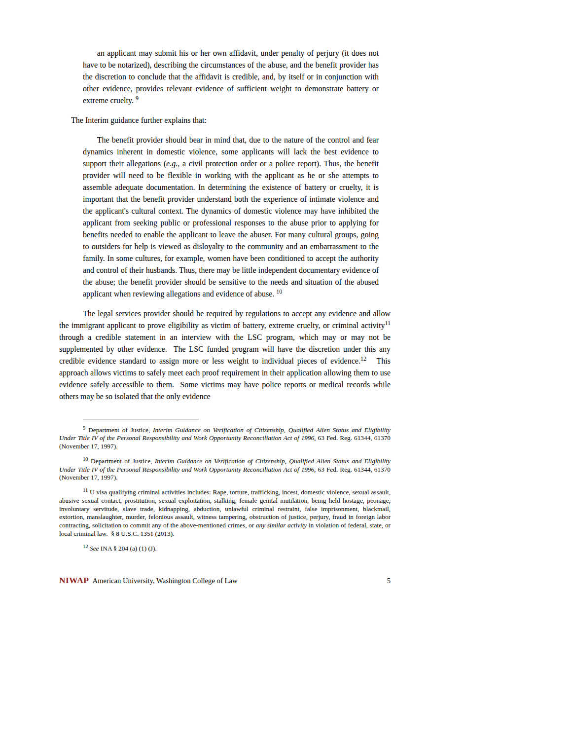an applicant may submit his or her own affidavit, under penalty of perjury (it does not have to be notarized), describing the circumstances of the abuse, and the benefit provider has the discretion to conclude that the affidavit is credible, and, by itself or in conjunction with other evidence, provides relevant evidence of sufficient weight to demonstrate battery or extreme cruelty. 9
The Interim guidance further explains that:
The benefit provider should bear in mind that, due to the nature of the control and fear dynamics inherent in domestic violence, some applicants will lack the best evidence to support their allegations (e.g., a civil protection order or a police report). Thus, the benefit provider will need to be flexible in working with the applicant as he or she attempts to assemble adequate documentation. In determining the existence of battery or cruelty, it is important that the benefit provider understand both the experience of intimate violence and the applicant's cultural context. The dynamics of domestic violence may have inhibited the applicant from seeking public or professional responses to the abuse prior to applying for benefits needed to enable the applicant to leave the abuser. For many cultural groups, going to outsiders for help is viewed as disloyalty to the community and an embarrassment to the family. In some cultures, for example, women have been conditioned to accept the authority and control of their husbands. Thus, there may be little independent documentary evidence of the abuse; the benefit provider should be sensitive to the needs and situation of the abused applicant when reviewing allegations and evidence of abuse. 10
The legal services provider should be required by regulations to accept any evidence and allow the immigrant applicant to prove eligibility as victim of battery, extreme cruelty, or criminal activity11 through a credible statement in an interview with the LSC program, which may or may not be supplemented by other evidence. The LSC funded program will have the discretion under this any credible evidence standard to assign more or less weight to individual pieces of evidence.12 This approach allows victims to safely meet each proof requirement in their application allowing them to use evidence safely accessible to them. Some victims may have police reports or medical records while others may be so isolated that the only evidence
9 Department of Justice, Interim Guidance on Verification of Citizenship, Qualified Alien Status and Eligibility Under Title IV of the Personal Responsibility and Work Opportunity Reconciliation Act of 1996, 63 Fed. Reg. 61344, 61370 (November 17, 1997).
10 Department of Justice, Interim Guidance on Verification of Citizenship, Qualified Alien Status and Eligibility Under Title IV of the Personal Responsibility and Work Opportunity Reconciliation Act of 1996, 63 Fed. Reg. 61344, 61370 (November 17, 1997).
11 U visa qualifying criminal activities includes: Rape, torture, trafficking, incest, domestic violence, sexual assault, abusive sexual contact, prostitution, sexual exploitation, stalking, female genital mutilation, being held hostage, peonage, involuntary servitude, slave trade, kidnapping, abduction, unlawful criminal restraint, false imprisonment, blackmail, extortion, manslaughter, murder, felonious assault, witness tampering, obstruction of justice, perjury, fraud in foreign labor contracting, solicitation to commit any of the above-mentioned crimes, or any similar activity in violation of federal, state, or local criminal law. § 8 U.S.C. 1351 (2013).
12 See INA § 204 (a) (1) (J).
NIWAP American University, Washington College of Law
5